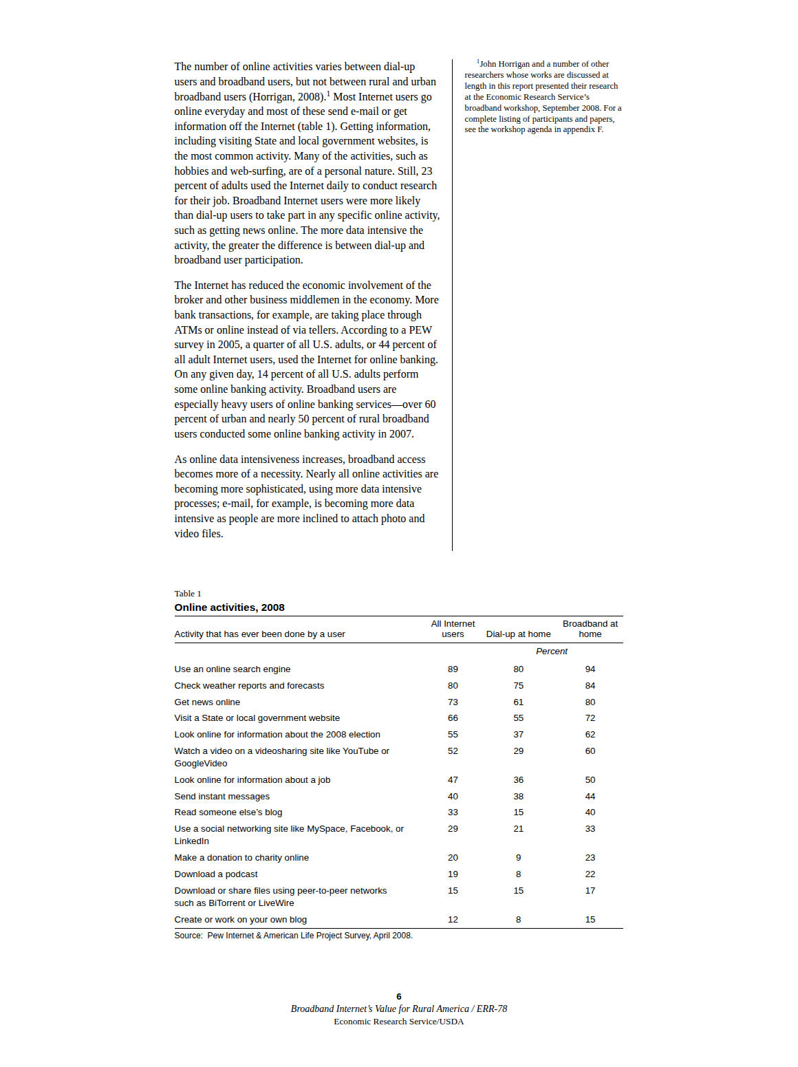The number of online activities varies between dial-up users and broadband users, but not between rural and urban broadband users (Horrigan, 2008).1 Most Internet users go online everyday and most of these send e-mail or get information off the Internet (table 1). Getting information, including visiting State and local government websites, is the most common activity. Many of the activities, such as hobbies and web-surfing, are of a personal nature. Still, 23 percent of adults used the Internet daily to conduct research for their job. Broadband Internet users were more likely than dial-up users to take part in any specific online activity, such as getting news online. The more data intensive the activity, the greater the difference is between dial-up and broadband user participation.
The Internet has reduced the economic involvement of the broker and other business middlemen in the economy. More bank transactions, for example, are taking place through ATMs or online instead of via tellers. According to a PEW survey in 2005, a quarter of all U.S. adults, or 44 percent of all adult Internet users, used the Internet for online banking. On any given day, 14 percent of all U.S. adults perform some online banking activity. Broadband users are especially heavy users of online banking services—over 60 percent of urban and nearly 50 percent of rural broadband users conducted some online banking activity in 2007.
As online data intensiveness increases, broadband access becomes more of a necessity. Nearly all online activities are becoming more sophisticated, using more data intensive processes; e-mail, for example, is becoming more data intensive as people are more inclined to attach photo and video files.
1John Horrigan and a number of other researchers whose works are discussed at length in this report presented their research at the Economic Research Service’s broadband workshop, September 2008. For a complete listing of participants and papers, see the workshop agenda in appendix F.
Table 1
Online activities, 2008
| Activity that has ever been done by a user | All Internet users | Dial-up at home | Broadband at home |
| --- | --- | --- | --- |
| | | Percent |
| Use an online search engine | 89 | 80 | 94 |
| Check weather reports and forecasts | 80 | 75 | 84 |
| Get news online | 73 | 61 | 80 |
| Visit a State or local government website | 66 | 55 | 72 |
| Look online for information about the 2008 election | 55 | 37 | 62 |
| Watch a video on a videosharing site like YouTube or GoogleVideo | 52 | 29 | 60 |
| Look online for information about a job | 47 | 36 | 50 |
| Send instant messages | 40 | 38 | 44 |
| Read someone else’s blog | 33 | 15 | 40 |
| Use a social networking site like MySpace, Facebook, or LinkedIn | 29 | 21 | 33 |
| Make a donation to charity online | 20 | 9 | 23 |
| Download a podcast | 19 | 8 | 22 |
| Download or share files using peer-to-peer networks such as BiTorrent or LiveWire | 15 | 15 | 17 |
| Create or work on your own blog | 12 | 8 | 15 |
Source: Pew Internet & American Life Project Survey, April 2008.
6
Broadband Internet’s Value for Rural America / ERR-78
Economic Research Service/USDA